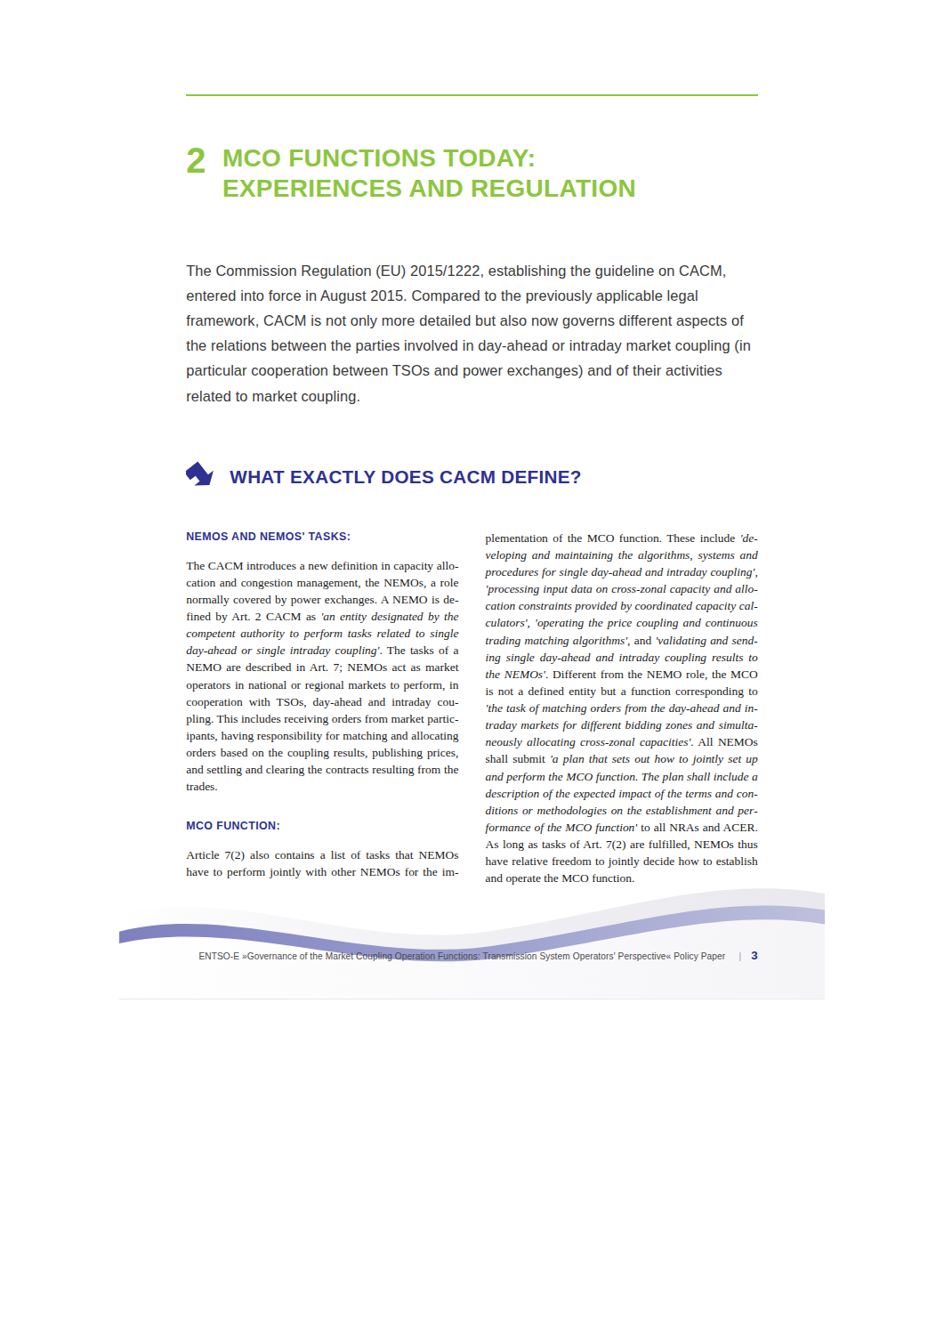2
MCO Functions Today:
Experiences and Regulation
The Commission Regulation (EU) 2015/1222, establishing the guideline on CACM, entered into force in August 2015. Compared to the previously applicable legal framework, CACM is not only more detailed but also now governs different aspects of the relations between the parties involved in day-ahead or intraday market coupling (in particular cooperation between TSOs and power exchanges) and of their activities related to market coupling.
What exactly does CACM define?
NEMOs and NEMOs' tasks:
The CACM introduces a new definition in capacity allocation and congestion management, the NEMOs, a role normally covered by power exchanges. A NEMO is defined by Art. 2 CACM as 'an entity designated by the competent authority to perform tasks related to single day-ahead or single intraday coupling'. The tasks of a NEMO are described in Art. 7; NEMOs act as market operators in national or regional markets to perform, in cooperation with TSOs, day-ahead and intraday coupling. This includes receiving orders from market participants, having responsibility for matching and allocating orders based on the coupling results, publishing prices, and settling and clearing the contracts resulting from the trades.
MCO function:
Article 7(2) also contains a list of tasks that NEMOs have to perform jointly with other NEMOs for the implementation of the MCO function. These include 'developing and maintaining the algorithms, systems and procedures for single day-ahead and intraday coupling', 'processing input data on cross-zonal capacity and allocation constraints provided by coordinated capacity calculators', 'operating the price coupling and continuous trading matching algorithms', and 'validating and sending single day-ahead and intraday coupling results to the NEMOs'. Different from the NEMO role, the MCO is not a defined entity but a function corresponding to 'the task of matching orders from the day-ahead and intraday markets for different bidding zones and simultaneously allocating cross-zonal capacities'. All NEMOs shall submit 'a plan that sets out how to jointly set up and perform the MCO function. The plan shall include a description of the expected impact of the terms and conditions or methodologies on the establishment and performance of the MCO function' to all NRAs and ACER. As long as tasks of Art. 7(2) are fulfilled, NEMOs thus have relative freedom to jointly decide how to establish and operate the MCO function.
ENTSO-E »Governance of the Market Coupling Operation Functions: Transmission System Operators' Perspective« Policy Paper | 3